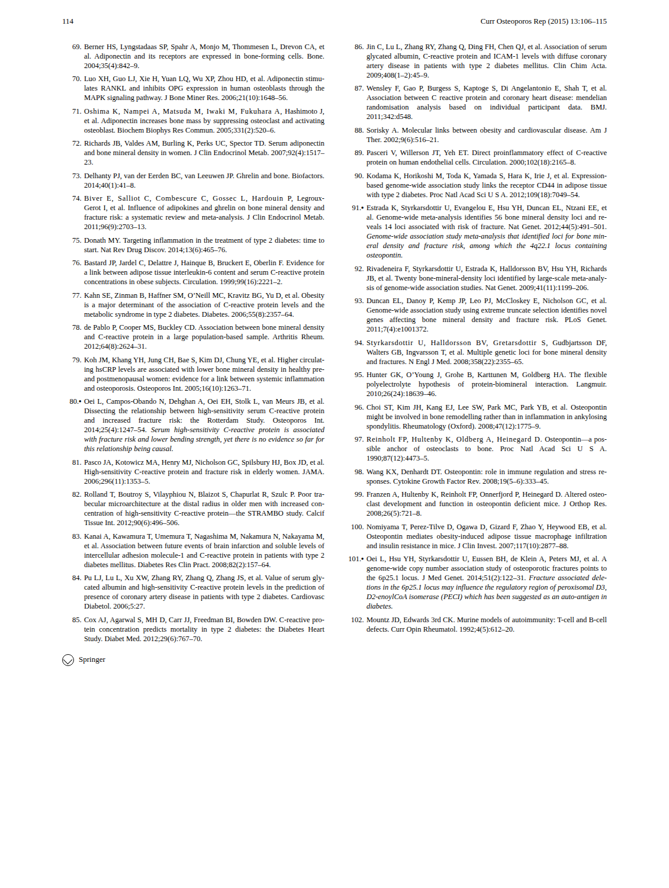114 Curr Osteoporos Rep (2015) 13:106–115
69. Berner HS, Lyngstadaas SP, Spahr A, Monjo M, Thommesen L, Drevon CA, et al. Adiponectin and its receptors are expressed in bone-forming cells. Bone. 2004;35(4):842–9.
70. Luo XH, Guo LJ, Xie H, Yuan LQ, Wu XP, Zhou HD, et al. Adiponectin stimulates RANKL and inhibits OPG expression in human osteoblasts through the MAPK signaling pathway. J Bone Miner Res. 2006;21(10):1648–56.
71. Oshima K, Nampei A, Matsuda M, Iwaki M, Fukuhara A, Hashimoto J, et al. Adiponectin increases bone mass by suppressing osteoclast and activating osteoblast. Biochem Biophys Res Commun. 2005;331(2):520–6.
72. Richards JB, Valdes AM, Burling K, Perks UC, Spector TD. Serum adiponectin and bone mineral density in women. J Clin Endocrinol Metab. 2007;92(4):1517–23.
73. Delhanty PJ, van der Eerden BC, van Leeuwen JP. Ghrelin and bone. Biofactors. 2014;40(1):41–8.
74. Biver E, Salliot C, Combescure C, Gossec L, Hardouin P, Legroux-Gerot I, et al. Influence of adipokines and ghrelin on bone mineral density and fracture risk: a systematic review and meta-analysis. J Clin Endocrinol Metab. 2011;96(9):2703–13.
75. Donath MY. Targeting inflammation in the treatment of type 2 diabetes: time to start. Nat Rev Drug Discov. 2014;13(6):465–76.
76. Bastard JP, Jardel C, Delattre J, Hainque B, Bruckert E, Oberlin F. Evidence for a link between adipose tissue interleukin-6 content and serum C-reactive protein concentrations in obese subjects. Circulation. 1999;99(16):2221–2.
77. Kahn SE, Zinman B, Haffner SM, O’Neill MC, Kravitz BG, Yu D, et al. Obesity is a major determinant of the association of C-reactive protein levels and the metabolic syndrome in type 2 diabetes. Diabetes. 2006;55(8):2357–64.
78. de Pablo P, Cooper MS, Buckley CD. Association between bone mineral density and C-reactive protein in a large population-based sample. Arthritis Rheum. 2012;64(8):2624–31.
79. Koh JM, Khang YH, Jung CH, Bae S, Kim DJ, Chung YE, et al. Higher circulating hsCRP levels are associated with lower bone mineral density in healthy pre- and postmenopausal women: evidence for a link between systemic inflammation and osteoporosis. Osteoporos Int. 2005;16(10):1263–71.
80.•Oei L, Campos-Obando N, Dehghan A, Oei EH, Stolk L, van Meurs JB, et al. Dissecting the relationship between high-sensitivity serum C-reactive protein and increased fracture risk: the Rotterdam Study. Osteoporos Int. 2014;25(4):1247–54. Serum high-sensitivity C-reactive protein is associated with fracture risk and lower bending strength, yet there is no evidence so far for this relationship being causal.
81. Pasco JA, Kotowicz MA, Henry MJ, Nicholson GC, Spilsbury HJ, Box JD, et al. High-sensitivity C-reactive protein and fracture risk in elderly women. JAMA. 2006;296(11):1353–5.
82. Rolland T, Boutroy S, Vilayphiou N, Blaizot S, Chapurlat R, Szulc P. Poor trabecular microarchitecture at the distal radius in older men with increased concentration of high-sensitivity C-reactive protein—the STRAMBO study. Calcif Tissue Int. 2012;90(6):496–506.
83. Kanai A, Kawamura T, Umemura T, Nagashima M, Nakamura N, Nakayama M, et al. Association between future events of brain infarction and soluble levels of intercellular adhesion molecule-1 and C-reactive protein in patients with type 2 diabetes mellitus. Diabetes Res Clin Pract. 2008;82(2):157–64.
84. Pu LJ, Lu L, Xu XW, Zhang RY, Zhang Q, Zhang JS, et al. Value of serum glycated albumin and high-sensitivity C-reactive protein levels in the prediction of presence of coronary artery disease in patients with type 2 diabetes. Cardiovasc Diabetol. 2006;5:27.
85. Cox AJ, Agarwal S, MH D, Carr JJ, Freedman BI, Bowden DW. C-reactive protein concentration predicts mortality in type 2 diabetes: the Diabetes Heart Study. Diabet Med. 2012;29(6):767–70.
86. Jin C, Lu L, Zhang RY, Zhang Q, Ding FH, Chen QJ, et al. Association of serum glycated albumin, C-reactive protein and ICAM-1 levels with diffuse coronary artery disease in patients with type 2 diabetes mellitus. Clin Chim Acta. 2009;408(1–2):45–9.
87. Wensley F, Gao P, Burgess S, Kaptoge S, Di Angelantonio E, Shah T, et al. Association between C reactive protein and coronary heart disease: mendelian randomisation analysis based on individual participant data. BMJ. 2011;342:d548.
88. Sorisky A. Molecular links between obesity and cardiovascular disease. Am J Ther. 2002;9(6):516–21.
89. Pasceri V, Willerson JT, Yeh ET. Direct proinflammatory effect of C-reactive protein on human endothelial cells. Circulation. 2000;102(18):2165–8.
90. Kodama K, Horikoshi M, Toda K, Yamada S, Hara K, Irie J, et al. Expression-based genome-wide association study links the receptor CD44 in adipose tissue with type 2 diabetes. Proc Natl Acad Sci U S A. 2012;109(18):7049–54.
91.•Estrada K, Styrkarsdottir U, Evangelou E, Hsu YH, Duncan EL, Ntzani EE, et al. Genome-wide meta-analysis identifies 56 bone mineral density loci and reveals 14 loci associated with risk of fracture. Nat Genet. 2012;44(5):491–501. Genome-wide association study meta-analysis that identified loci for bone mineral density and fracture risk, among which the 4q22.1 locus containing osteopontin.
92. Rivadeneira F, Styrkarsdottir U, Estrada K, Halldorsson BV, Hsu YH, Richards JB, et al. Twenty bone-mineral-density loci identified by large-scale meta-analysis of genome-wide association studies. Nat Genet. 2009;41(11):1199–206.
93. Duncan EL, Danoy P, Kemp JP, Leo PJ, McCloskey E, Nicholson GC, et al. Genome-wide association study using extreme truncate selection identifies novel genes affecting bone mineral density and fracture risk. PLoS Genet. 2011;7(4):e1001372.
94. Styrkarsdottir U, Halldorsson BV, Gretarsdottir S, Gudbjartsson DF, Walters GB, Ingvarsson T, et al. Multiple genetic loci for bone mineral density and fractures. N Engl J Med. 2008;358(22):2355–65.
95. Hunter GK, O’Young J, Grohe B, Karttunen M, Goldberg HA. The flexible polyelectrolyte hypothesis of protein-biomineral interaction. Langmuir. 2010;26(24):18639–46.
96. Choi ST, Kim JH, Kang EJ, Lee SW, Park MC, Park YB, et al. Osteopontin might be involved in bone remodelling rather than in inflammation in ankylosing spondylitis. Rheumatology (Oxford). 2008;47(12):1775–9.
97. Reinholt FP, Hultenby K, Oldberg A, Heinegard D. Osteopontin—a possible anchor of osteoclasts to bone. Proc Natl Acad Sci U S A. 1990;87(12):4473–5.
98. Wang KX, Denhardt DT. Osteopontin: role in immune regulation and stress responses. Cytokine Growth Factor Rev. 2008;19(5–6):333–45.
99. Franzen A, Hultenby K, Reinholt FP, Onnerfjord P, Heinegard D. Altered osteoclast development and function in osteopontin deficient mice. J Orthop Res. 2008;26(5):721–8.
100. Nomiyama T, Perez-Tilve D, Ogawa D, Gizard F, Zhao Y, Heywood EB, et al. Osteopontin mediates obesity-induced adipose tissue macrophage infiltration and insulin resistance in mice. J Clin Invest. 2007;117(10):2877–88.
101.•Oei L, Hsu YH, Styrkarsdottir U, Eussen BH, de Klein A, Peters MJ, et al. A genome-wide copy number association study of osteoporotic fractures points to the 6p25.1 locus. J Med Genet. 2014;51(2):122–31. Fracture associated deletions in the 6p25.1 locus may influence the regulatory region of peroxisomal D3, D2-enoylCoA isomerase (PECI) which has been suggested as an auto-antigen in diabetes.
102. Mountz JD, Edwards 3rd CK. Murine models of autoimmunity: T-cell and B-cell defects. Curr Opin Rheumatol. 1992;4(5):612–20.
Springer